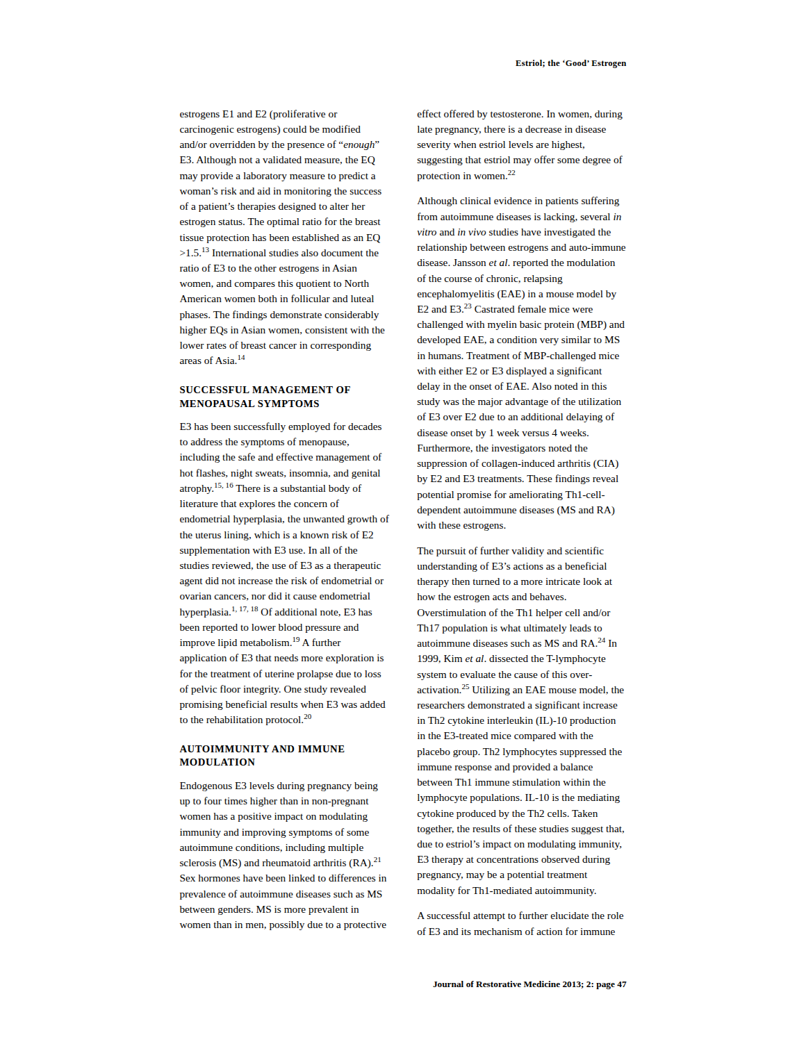Estriol; the ‘Good’ Estrogen
estrogens E1 and E2 (proliferative or carcinogenic estrogens) could be modified and/or overridden by the presence of “enough” E3. Although not a validated measure, the EQ may provide a laboratory measure to predict a woman’s risk and aid in monitoring the success of a patient’s therapies designed to alter her estrogen status. The optimal ratio for the breast tissue protection has been established as an EQ >1.5.13 International studies also document the ratio of E3 to the other estrogens in Asian women, and compares this quotient to North American women both in follicular and luteal phases. The findings demonstrate considerably higher EQs in Asian women, consistent with the lower rates of breast cancer in corresponding areas of Asia.14
Successful Management of Menopausal Symptoms
E3 has been successfully employed for decades to address the symptoms of menopause, including the safe and effective management of hot flashes, night sweats, insomnia, and genital atrophy.15, 16 There is a substantial body of literature that explores the concern of endometrial hyperplasia, the unwanted growth of the uterus lining, which is a known risk of E2 supplementation with E3 use. In all of the studies reviewed, the use of E3 as a therapeutic agent did not increase the risk of endometrial or ovarian cancers, nor did it cause endometrial hyperplasia.1, 17, 18 Of additional note, E3 has been reported to lower blood pressure and improve lipid metabolism.19 A further application of E3 that needs more exploration is for the treatment of uterine prolapse due to loss of pelvic floor integrity. One study revealed promising beneficial results when E3 was added to the rehabilitation protocol.20
Autoimmunity and Immune Modulation
Endogenous E3 levels during pregnancy being up to four times higher than in non-pregnant women has a positive impact on modulating immunity and improving symptoms of some autoimmune conditions, including multiple sclerosis (MS) and rheumatoid arthritis (RA).21 Sex hormones have been linked to differences in prevalence of autoimmune diseases such as MS between genders. MS is more prevalent in women than in men, possibly due to a protective effect offered by testosterone. In women, during late pregnancy, there is a decrease in disease severity when estriol levels are highest, suggesting that estriol may offer some degree of protection in women.22
Although clinical evidence in patients suffering from autoimmune diseases is lacking, several in vitro and in vivo studies have investigated the relationship between estrogens and auto-immune disease. Jansson et al. reported the modulation of the course of chronic, relapsing encephalomyelitis (EAE) in a mouse model by E2 and E3.23 Castrated female mice were challenged with myelin basic protein (MBP) and developed EAE, a condition very similar to MS in humans. Treatment of MBP-challenged mice with either E2 or E3 displayed a significant delay in the onset of EAE. Also noted in this study was the major advantage of the utilization of E3 over E2 due to an additional delaying of disease onset by 1 week versus 4 weeks. Furthermore, the investigators noted the suppression of collagen-induced arthritis (CIA) by E2 and E3 treatments. These findings reveal potential promise for ameliorating Th1-cell-dependent autoimmune diseases (MS and RA) with these estrogens.
The pursuit of further validity and scientific understanding of E3’s actions as a beneficial therapy then turned to a more intricate look at how the estrogen acts and behaves. Overstimulation of the Th1 helper cell and/or Th17 population is what ultimately leads to autoimmune diseases such as MS and RA.24 In 1999, Kim et al. dissected the T-lymphocyte system to evaluate the cause of this over-activation.25 Utilizing an EAE mouse model, the researchers demonstrated a significant increase in Th2 cytokine interleukin (IL)-10 production in the E3-treated mice compared with the placebo group. Th2 lymphocytes suppressed the immune response and provided a balance between Th1 immune stimulation within the lymphocyte populations. IL-10 is the mediating cytokine produced by the Th2 cells. Taken together, the results of these studies suggest that, due to estriol’s impact on modulating immunity, E3 therapy at concentrations observed during pregnancy, may be a potential treatment modality for Th1-mediated autoimmunity.
A successful attempt to further elucidate the role of E3 and its mechanism of action for immune
Journal of Restorative Medicine 2013; 2: page 47